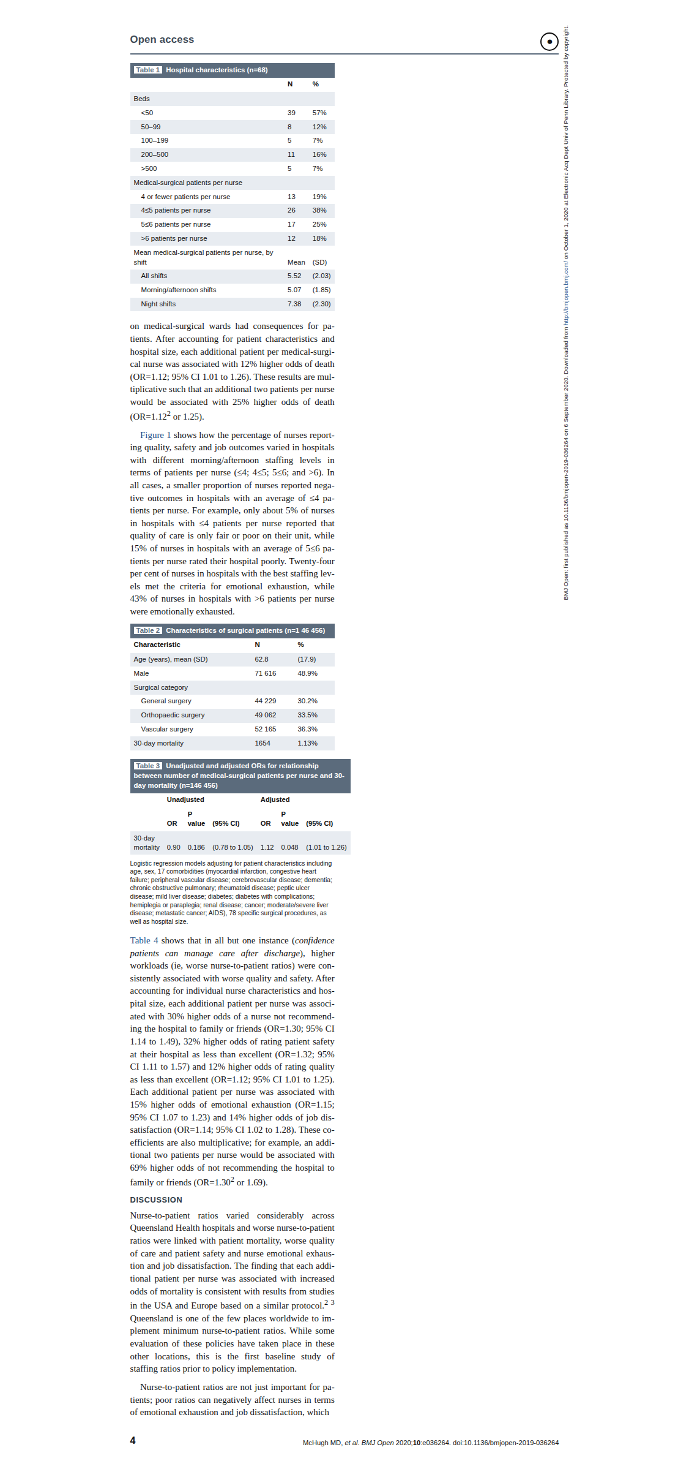BMJ Open: first published as 10.1136/bmjopen-2019-036264 on 6 September 2020. Downloaded from http://bmjopen.bmj.com/ on October 1, 2020 at Electronic Acq Dept Univ of Penn Library. Protected by copyright.
Open access
●
Table 1 Hospital characteristics (n=68)
| | N | % |
| --- | --- | --- |
| Beds | | |
| <50 | 39 | 57% |
| 50–99 | 8 | 12% |
| 100–199 | 5 | 7% |
| 200–500 | 11 | 16% |
| >500 | 5 | 7% |
| Medical-surgical patients per nurse | | |
| 4 or fewer patients per nurse | 13 | 19% |
| 4≤5 patients per nurse | 26 | 38% |
| 5≤6 patients per nurse | 17 | 25% |
| >6 patients per nurse | 12 | 18% |
| Mean medical-surgical patients per nurse, by shift | Mean | (SD) |
| All shifts | 5.52 | (2.03) |
| Morning/afternoon shifts | 5.07 | (1.85) |
| Night shifts | 7.38 | (2.30) |
on medical-surgical wards had consequences for patients. After accounting for patient characteristics and hospital size, each additional patient per medical-surgical nurse was associated with 12% higher odds of death (OR=1.12; 95% CI 1.01 to 1.26). These results are multiplicative such that an additional two patients per nurse would be associated with 25% higher odds of death (OR=1.122 or 1.25).
Figure 1 shows how the percentage of nurses reporting quality, safety and job outcomes varied in hospitals with different morning/afternoon staffing levels in terms of patients per nurse (≤4; 4≤5; 5≤6; and >6). In all cases, a smaller proportion of nurses reported negative outcomes in hospitals with an average of ≤4 patients per nurse. For example, only about 5% of nurses in hospitals with ≤4 patients per nurse reported that quality of care is only fair or poor on their unit, while 15% of nurses in hospitals with an average of 5≤6 patients per nurse rated their hospital poorly. Twenty-four per cent of nurses in hospitals with the best staffing levels met the criteria for emotional exhaustion, while 43% of nurses in hospitals with >6 patients per nurse were emotionally exhausted.
Table 2 Characteristics of surgical patients (n=1 46 456)
| Characteristic | N | % |
| --- | --- | --- |
| Age (years), mean (SD) | 62.8 | (17.9) |
| Male | 71 616 | 48.9% |
| Surgical category | | |
| General surgery | 44 229 | 30.2% |
| Orthopaedic surgery | 49 062 | 33.5% |
| Vascular surgery | 52 165 | 36.3% |
| 30-day mortality | 1654 | 1.13% |
Table 3 Unadjusted and adjusted ORs for relationship between number of medical-surgical patients per nurse and 30-day mortality (n=146 456)
| | Unadjusted | Adjusted |
| --- | --- | --- |
| OR | P value | (95% CI) | OR | P value | (95% CI) |
| 30-day mortality | 0.90 | 0.186 | (0.78 to 1.05) | 1.12 | 0.048 | (1.01 to 1.26) |
Logistic regression models adjusting for patient characteristics including age, sex, 17 comorbidities (myocardial infarction, congestive heart failure; peripheral vascular disease; cerebrovascular disease; dementia; chronic obstructive pulmonary; rheumatoid disease; peptic ulcer disease; mild liver disease; diabetes; diabetes with complications; hemiplegia or paraplegia; renal disease; cancer; moderate/severe liver disease; metastatic cancer; AIDS), 78 specific surgical procedures, as well as hospital size.
Table 4 shows that in all but one instance (confidence patients can manage care after discharge), higher workloads (ie, worse nurse-to-patient ratios) were consistently associated with worse quality and safety. After accounting for individual nurse characteristics and hospital size, each additional patient per nurse was associated with 30% higher odds of a nurse not recommending the hospital to family or friends (OR=1.30; 95% CI 1.14 to 1.49), 32% higher odds of rating patient safety at their hospital as less than excellent (OR=1.32; 95% CI 1.11 to 1.57) and 12% higher odds of rating quality as less than excellent (OR=1.12; 95% CI 1.01 to 1.25). Each additional patient per nurse was associated with 15% higher odds of emotional exhaustion (OR=1.15; 95% CI 1.07 to 1.23) and 14% higher odds of job dissatisfaction (OR=1.14; 95% CI 1.02 to 1.28). These coefficients are also multiplicative; for example, an additional two patients per nurse would be associated with 69% higher odds of not recommending the hospital to family or friends (OR=1.302 or 1.69).
Discussion
Nurse-to-patient ratios varied considerably across Queensland Health hospitals and worse nurse-to-patient ratios were linked with patient mortality, worse quality of care and patient safety and nurse emotional exhaustion and job dissatisfaction. The finding that each additional patient per nurse was associated with increased odds of mortality is consistent with results from studies in the USA and Europe based on a similar protocol.2 3 Queensland is one of the few places worldwide to implement minimum nurse-to-patient ratios. While some evaluation of these policies have taken place in these other locations, this is the first baseline study of staffing ratios prior to policy implementation.
Nurse-to-patient ratios are not just important for patients; poor ratios can negatively affect nurses in terms of emotional exhaustion and job dissatisfaction, which
4
McHugh MD, et al. BMJ Open 2020;10:e036264. doi:10.1136/bmjopen-2019-036264